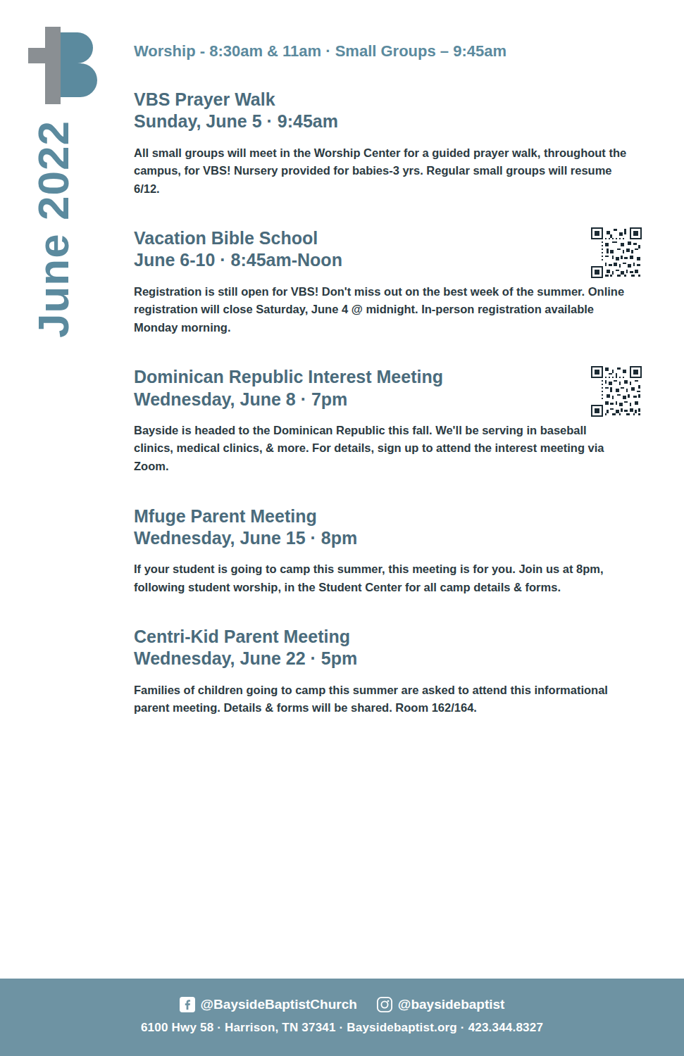June 2022
Worship - 8:30am & 11am · Small Groups – 9:45am
VBS Prayer Walk
Sunday, June 5 · 9:45am
All small groups will meet in the Worship Center for a guided prayer walk, throughout the campus, for VBS! Nursery provided for babies-3 yrs. Regular small groups will resume 6/12.
Vacation Bible School
June 6-10 · 8:45am-Noon
Registration is still open for VBS! Don't miss out on the best week of the summer. Online registration will close Saturday, June 4 @ midnight. In-person registration available Monday morning.
Dominican Republic Interest Meeting
Wednesday, June 8 · 7pm
Bayside is headed to the Dominican Republic this fall. We'll be serving in baseball clinics, medical clinics, & more. For details, sign up to attend the interest meeting via Zoom.
Mfuge Parent Meeting
Wednesday, June 15 · 8pm
If your student is going to camp this summer, this meeting is for you. Join us at 8pm, following student worship, in the Student Center for all camp details & forms.
Centri-Kid Parent Meeting
Wednesday, June 22 · 5pm
Families of children going to camp this summer are asked to attend this informational parent meeting. Details & forms will be shared. Room 162/164.
@BaysideBaptistChurch @baysidebaptist
6100 Hwy 58 · Harrison, TN 37341 · Baysidebaptist.org · 423.344.8327